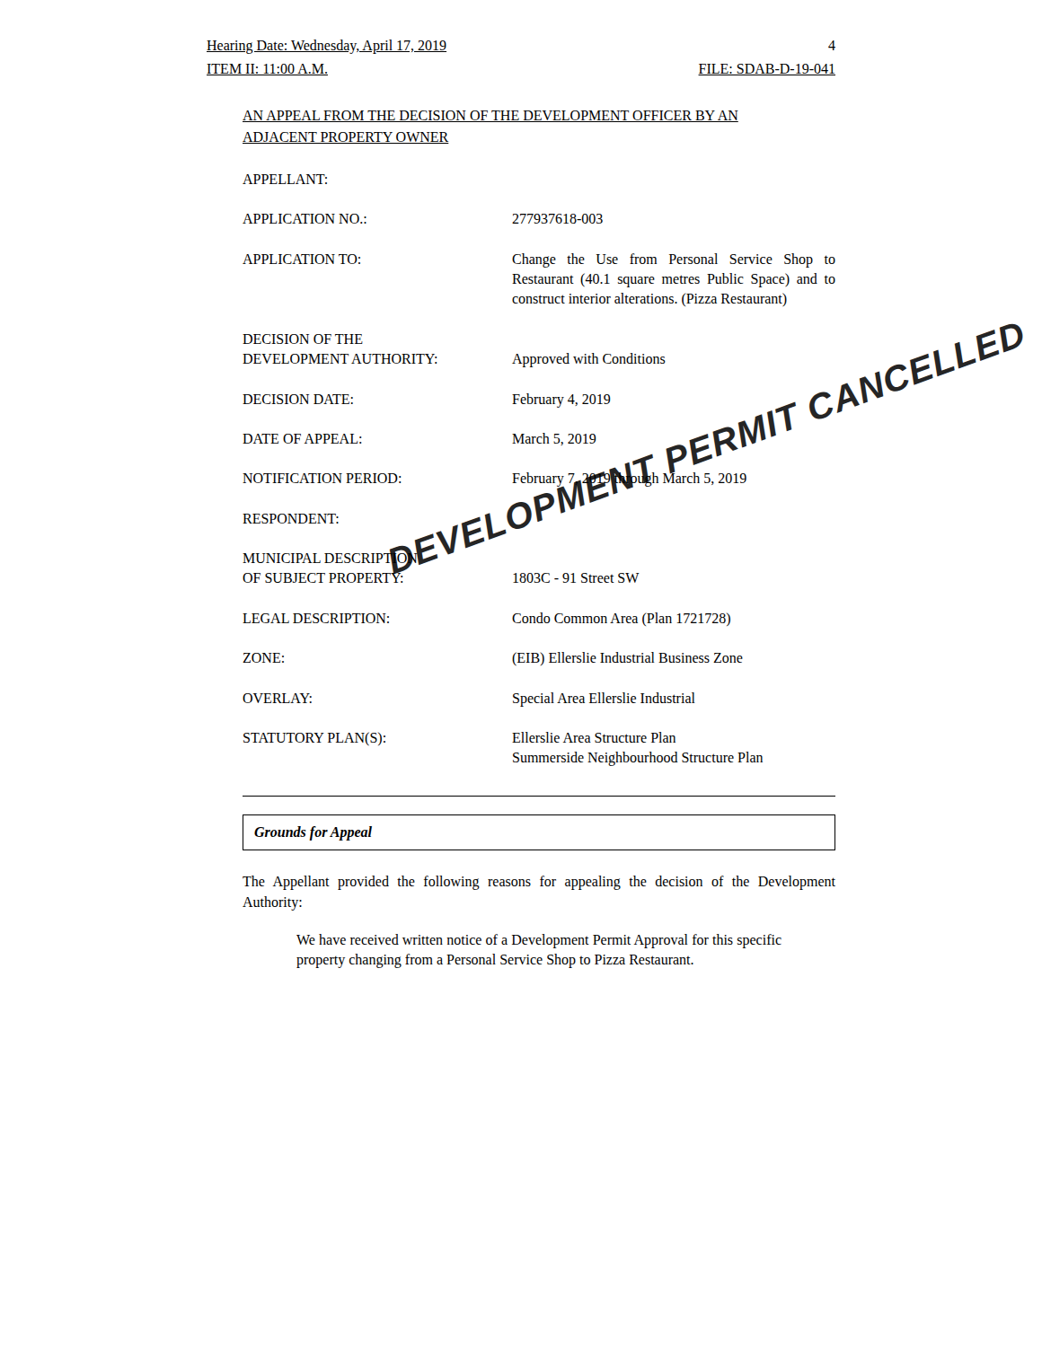Hearing Date: Wednesday, April 17, 2019
4
ITEM II: 11:00 A.M. FILE: SDAB-D-19-041
DEVELOPMENT PERMIT CANCELLED
AN APPEAL FROM THE DECISION OF THE DEVELOPMENT OFFICER BY AN
ADJACENT PROPERTY OWNER
Appellant:
Application No.:
277937618-003
Application To:
Change the Use from Personal Service Shop to Restaurant (40.1 square metres Public Space) and to construct interior alterations. (Pizza Restaurant)
Decision of the
Development Authority:
Approved with Conditions
Decision Date:
February 4, 2019
Date of Appeal:
March 5, 2019
Notification Period:
February 7, 2019 through March 5, 2019
Respondent:
Municipal Description
of Subject Property:
1803C - 91 Street SW
Legal Description:
Condo Common Area (Plan 1721728)
Zone:
(EIB) Ellerslie Industrial Business Zone
Overlay:
Special Area Ellerslie Industrial
Statutory Plan(s):
Ellerslie Area Structure Plan
Summerside Neighbourhood Structure Plan
Grounds for Appeal
The Appellant provided the following reasons for appealing the decision of the Development Authority:
We have received written notice of a Development Permit Approval for this specific property changing from a Personal Service Shop to Pizza Restaurant.